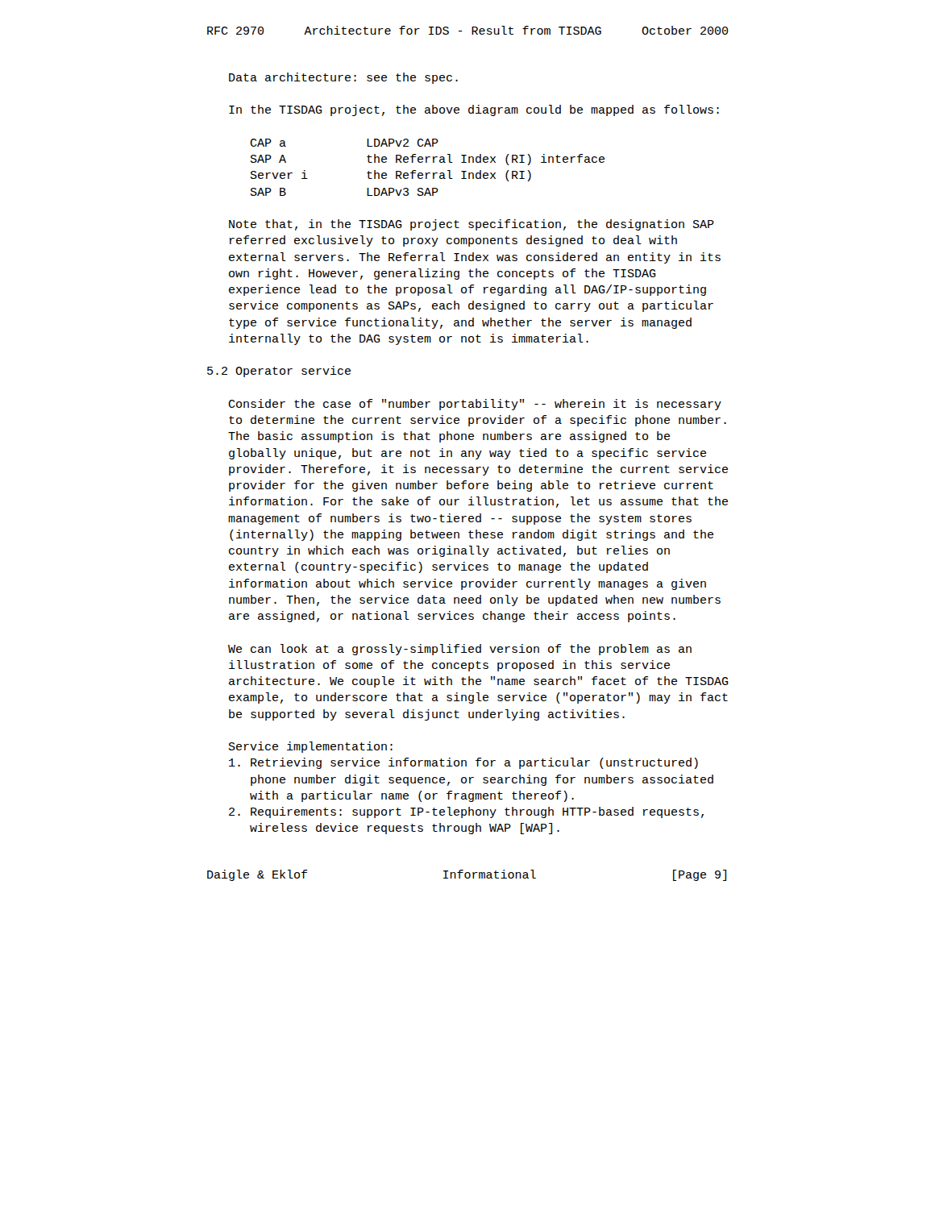RFC 2970 Architecture for IDS - Result from TISDAG October 2000
Data architecture: see the spec.
In the TISDAG project, the above diagram could be mapped as follows:
CAP a           LDAPv2 CAP
SAP A           the Referral Index (RI) interface
Server i        the Referral Index (RI)
SAP B           LDAPv3 SAP
Note that, in the TISDAG project specification, the designation SAP referred exclusively to proxy components designed to deal with external servers. The Referral Index was considered an entity in its own right. However, generalizing the concepts of the TISDAG experience lead to the proposal of regarding all DAG/IP-supporting service components as SAPs, each designed to carry out a particular type of service functionality, and whether the server is managed internally to the DAG system or not is immaterial.
5.2 Operator service
Consider the case of "number portability" -- wherein it is necessary to determine the current service provider of a specific phone number. The basic assumption is that phone numbers are assigned to be globally unique, but are not in any way tied to a specific service provider. Therefore, it is necessary to determine the current service provider for the given number before being able to retrieve current information. For the sake of our illustration, let us assume that the management of numbers is two-tiered -- suppose the system stores (internally) the mapping between these random digit strings and the country in which each was originally activated, but relies on external (country-specific) services to manage the updated information about which service provider currently manages a given number. Then, the service data need only be updated when new numbers are assigned, or national services change their access points.
We can look at a grossly-simplified version of the problem as an illustration of some of the concepts proposed in this service architecture. We couple it with the "name search" facet of the TISDAG example, to underscore that a single service ("operator") may in fact be supported by several disjunct underlying activities.
Service implementation:
1. Retrieving service information for a particular (unstructured) phone number digit sequence, or searching for numbers associated with a particular name (or fragment thereof).
2. Requirements: support IP-telephony through HTTP-based requests, wireless device requests through WAP [WAP].
Daigle & Eklof Informational [Page 9]